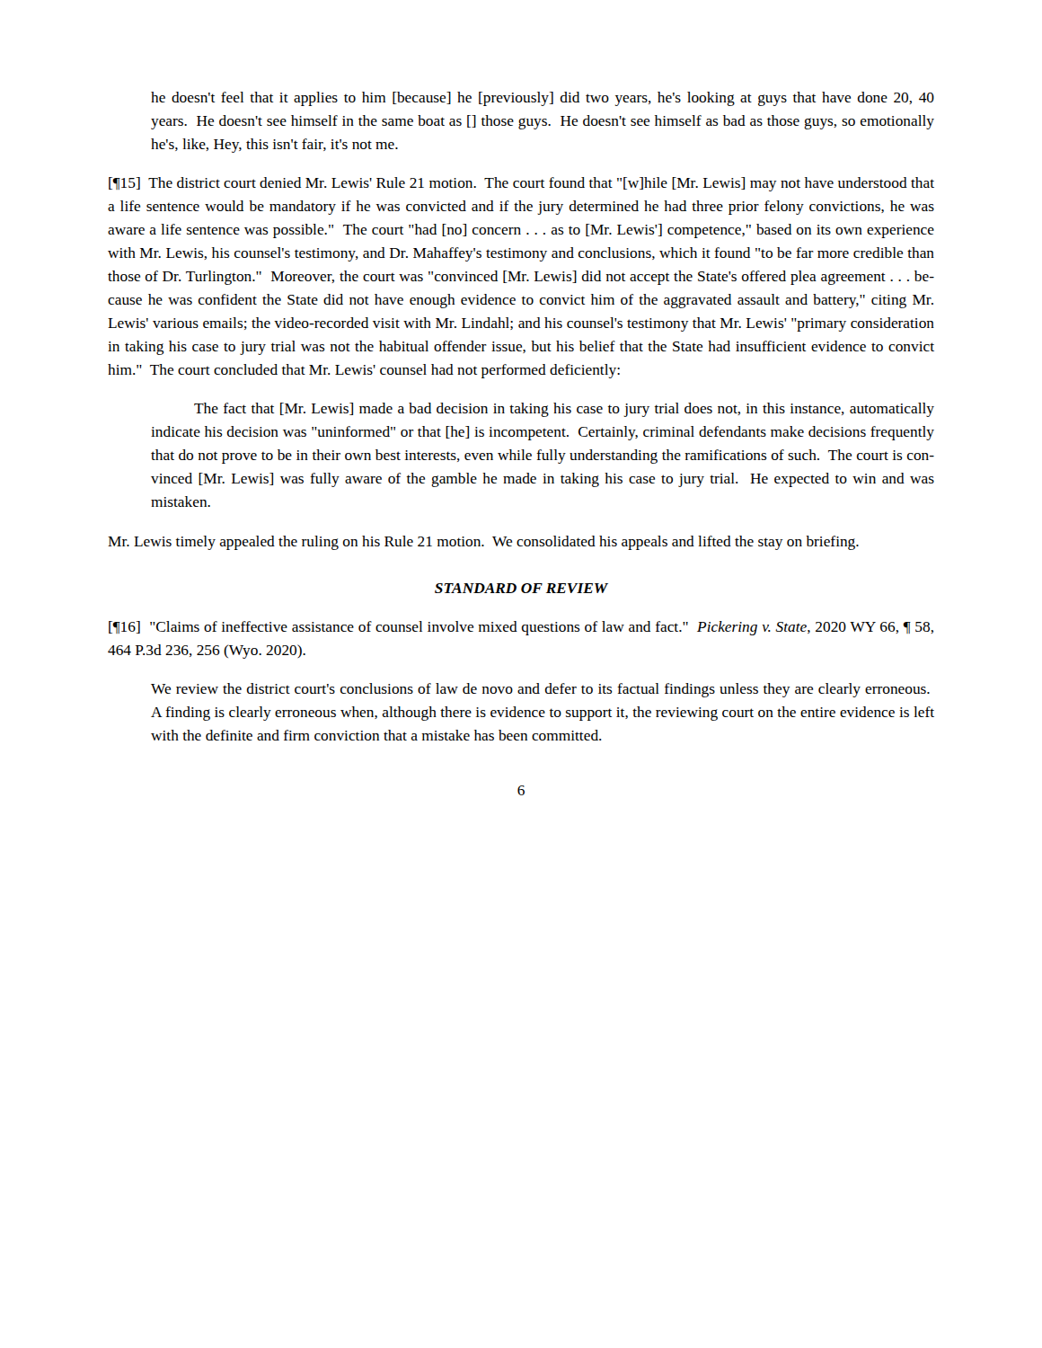he doesn't feel that it applies to him [because] he [previously] did two years, he's looking at guys that have done 20, 40 years. He doesn't see himself in the same boat as [] those guys. He doesn't see himself as bad as those guys, so emotionally he's, like, Hey, this isn't fair, it's not me.
[¶15] The district court denied Mr. Lewis' Rule 21 motion. The court found that "[w]hile [Mr. Lewis] may not have understood that a life sentence would be mandatory if he was convicted and if the jury determined he had three prior felony convictions, he was aware a life sentence was possible." The court "had [no] concern . . . as to [Mr. Lewis'] competence," based on its own experience with Mr. Lewis, his counsel's testimony, and Dr. Mahaffey's testimony and conclusions, which it found "to be far more credible than those of Dr. Turlington." Moreover, the court was "convinced [Mr. Lewis] did not accept the State's offered plea agreement . . . because he was confident the State did not have enough evidence to convict him of the aggravated assault and battery," citing Mr. Lewis' various emails; the video-recorded visit with Mr. Lindahl; and his counsel's testimony that Mr. Lewis' "primary consideration in taking his case to jury trial was not the habitual offender issue, but his belief that the State had insufficient evidence to convict him." The court concluded that Mr. Lewis' counsel had not performed deficiently:
The fact that [Mr. Lewis] made a bad decision in taking his case to jury trial does not, in this instance, automatically indicate his decision was "uninformed" or that [he] is incompetent. Certainly, criminal defendants make decisions frequently that do not prove to be in their own best interests, even while fully understanding the ramifications of such. The court is convinced [Mr. Lewis] was fully aware of the gamble he made in taking his case to jury trial. He expected to win and was mistaken.
Mr. Lewis timely appealed the ruling on his Rule 21 motion. We consolidated his appeals and lifted the stay on briefing.
STANDARD OF REVIEW
[¶16] "Claims of ineffective assistance of counsel involve mixed questions of law and fact." Pickering v. State, 2020 WY 66, ¶ 58, 464 P.3d 236, 256 (Wyo. 2020).
We review the district court's conclusions of law de novo and defer to its factual findings unless they are clearly erroneous. A finding is clearly erroneous when, although there is evidence to support it, the reviewing court on the entire evidence is left with the definite and firm conviction that a mistake has been committed.
6